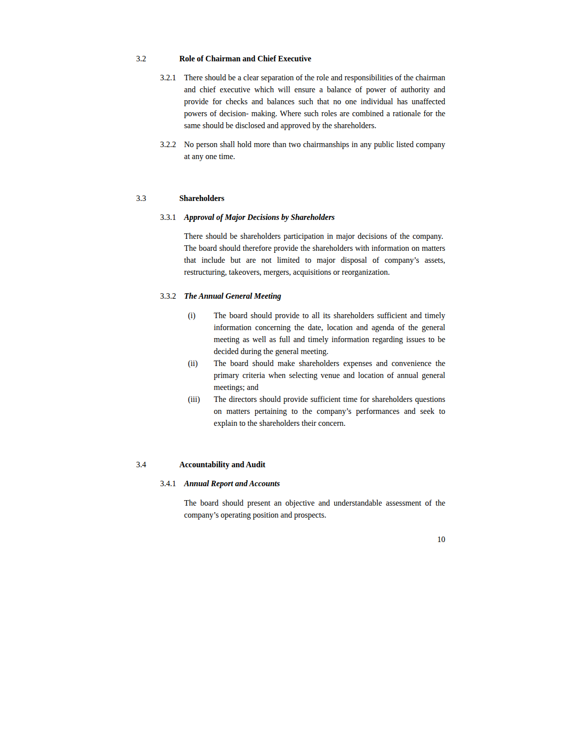3.2
Role of Chairman and Chief Executive
3.2.1
There should be a clear separation of the role and responsibilities of the chairman and chief executive which will ensure a balance of power of authority and provide for checks and balances such that no one individual has unaffected powers of decision- making. Where such roles are combined a rationale for the same should be disclosed and approved by the shareholders.
3.2.2
No person shall hold more than two chairmanships in any public listed company at any one time.
3.3
Shareholders
3.3.1
Approval of Major Decisions by Shareholders
There should be shareholders participation in major decisions of the company. The board should therefore provide the shareholders with information on matters that include but are not limited to major disposal of company’s assets, restructuring, takeovers, mergers, acquisitions or reorganization.
3.3.2
The Annual General Meeting
(i)
The board should provide to all its shareholders sufficient and timely information concerning the date, location and agenda of the general meeting as well as full and timely information regarding issues to be decided during the general meeting.
(ii)
The board should make shareholders expenses and convenience the primary criteria when selecting venue and location of annual general meetings; and
(iii)
The directors should provide sufficient time for shareholders questions on matters pertaining to the company’s performances and seek to explain to the shareholders their concern.
3.4
Accountability and Audit
3.4.1
Annual Report and Accounts
The board should present an objective and understandable assessment of the company’s operating position and prospects.
10